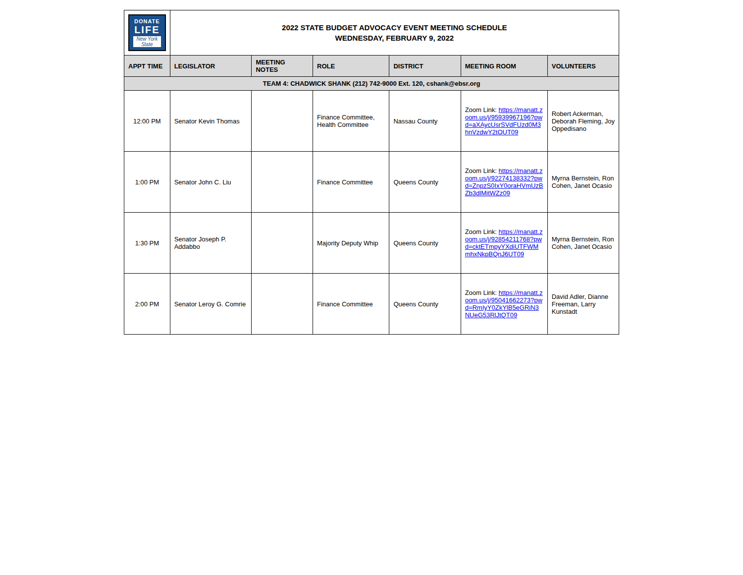| DONATE LIFE New York State | 2022 STATE BUDGET ADVOCACY EVENT MEETING SCHEDULE WEDNESDAY, FEBRUARY 9, 2022 |
| Appt Time | Legislator | Meeting Notes | Role | District | Meeting Room | Volunteers |
| TEAM 4: CHADWICK SHANK (212) 742-9000 Ext. 120, cshank@ebsr.org |
| 12:00 PM | Senator Kevin Thomas | | Finance Committee, Health Committee | Nassau County | Zoom Link: https://manatt.zoom.us/j/95939967196?pwd=aXAycUsrSVdFUzd0M3hnVzdwY2tOUT09 | Robert Ackerman, Deborah Fleming, Joy Oppedisano |
| 1:00 PM | Senator John C. Liu | | Finance Committee | Queens County | Zoom Link: https://manatt.zoom.us/j/92274138332?pwd=ZnpzS0IxY0oraHVmUzBZb3dlMitWZz09 | Myrna Bernstein, Ron Cohen, Janet Ocasio |
| 1:30 PM | Senator Joseph P. Addabbo | | Majority Deputy Whip | Queens County | Zoom Link: https://manatt.zoom.us/j/92854211768?pwd=cktETmpyYXdiUTFWMmhxNkpBQnJ6UT09 | Myrna Bernstein, Ron Cohen, Janet Ocasio |
| 2:00 PM | Senator Leroy G. Comrie | | Finance Committee | Queens County | Zoom Link: https://manatt.zoom.us/j/95041662273?pwd=RmIyY0ZkYlB5eGRiN3NUeG53RlJtQT09 | David Adler, Dianne Freeman, Larry Kunstadt |